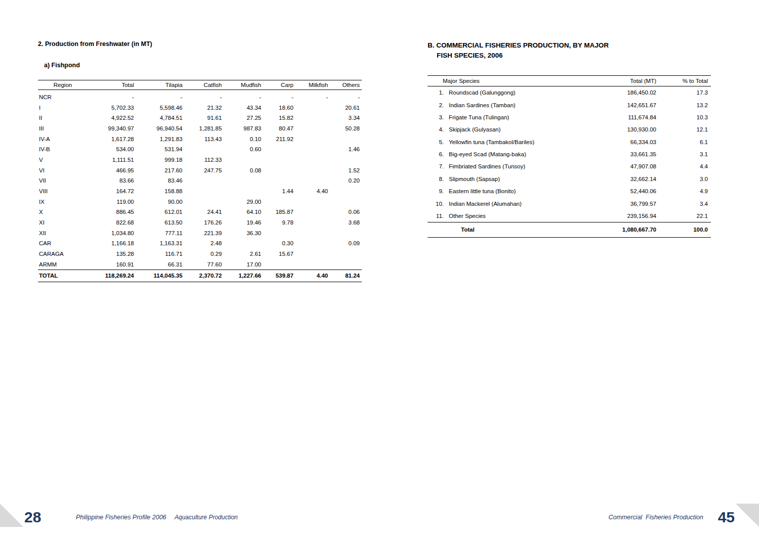2. Production from Freshwater (in MT)
a) Fishpond
| Region | Total | Tilapia | Catfish | Mudfish | Carp | Milkfish | Others |
| --- | --- | --- | --- | --- | --- | --- | --- |
| NCR | - | - | - | - | - | - | - |
| I | 5,702.33 | 5,598.46 | 21.32 | 43.34 | 18.60 | | 20.61 |
| II | 4,922.52 | 4,784.51 | 91.61 | 27.25 | 15.82 | | 3.34 |
| III | 99,340.97 | 96,940.54 | 1,281.85 | 987.83 | 80.47 | | 50.28 |
| IV-A | 1,617.28 | 1,291.83 | 113.43 | 0.10 | 211.92 | | |
| IV-B | 534.00 | 531.94 | | 0.60 | | | 1.46 |
| V | 1,111.51 | 999.18 | 112.33 | | | | |
| VI | 466.95 | 217.60 | 247.75 | 0.08 | | | 1.52 |
| VII | 83.66 | 83.46 | | | | | 0.20 |
| VIII | 164.72 | 158.88 | | | 1.44 | 4.40 | |
| IX | 119.00 | 90.00 | | 29.00 | | | |
| X | 886.45 | 612.01 | 24.41 | 64.10 | 185.87 | | 0.06 |
| XI | 822.68 | 613.50 | 176.26 | 19.46 | 9.78 | | 3.68 |
| XII | 1,034.80 | 777.11 | 221.39 | 36.30 | | | |
| CAR | 1,166.18 | 1,163.31 | 2.48 | | 0.30 | | 0.09 |
| CARAGA | 135.28 | 116.71 | 0.29 | 2.61 | 15.67 | | |
| ARMM | 160.91 | 66.31 | 77.60 | 17.00 | | | |
| TOTAL | 118,269.24 | 114,045.35 | 2,370.72 | 1,227.66 | 539.87 | 4.40 | 81.24 |
28
Philippine Fisheries Profile 2006
Aquaculture Production
B. COMMERCIAL FISHERIES PRODUCTION, BY MAJOR FISH SPECIES, 2006
| Major Species | Total (MT) | % to Total |
| --- | --- | --- |
| 1. | Roundscad (Galunggong) | 186,450.02 | 17.3 |
| 2. | Indian Sardines (Tamban) | 142,651.67 | 13.2 |
| 3. | Frigate Tuna (Tulingan) | 111,674.84 | 10.3 |
| 4. | Skipjack (Gulyasan) | 130,930.00 | 12.1 |
| 5. | Yellowfin tuna (Tambakol/Bariles) | 66,334.03 | 6.1 |
| 6. | Big-eyed Scad (Matang-baka) | 33,661.35 | 3.1 |
| 7. | Fimbriated Sardines (Tunsoy) | 47,907.08 | 4.4 |
| 8. | Slipmouth (Sapsap) | 32,662.14 | 3.0 |
| 9. | Eastern little tuna (Bonito) | 52,440.06 | 4.9 |
| 10. | Indian Mackerel (Alumahan) | 36,799.57 | 3.4 |
| 11. | Other Species | 239,156.94 | 22.1 |
| | Total | 1,080,667.70 | 100.0 |
45
Commercial Fisheries Production